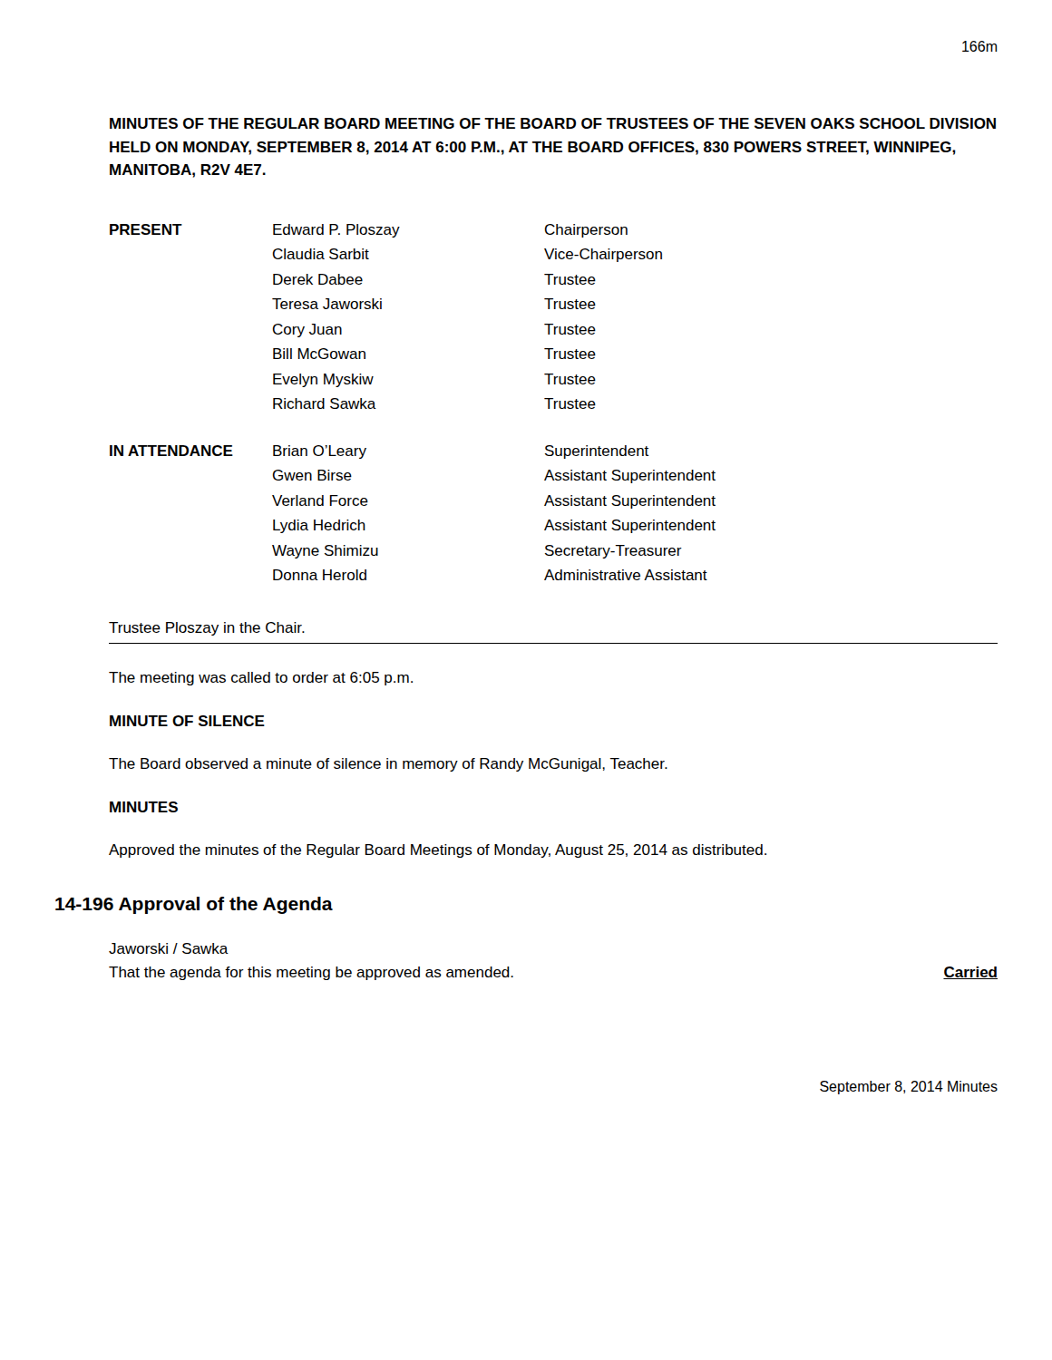166m
Minutes of the Regular Board Meeting of the Board of Trustees of the Seven Oaks School Division held on Monday, September 8, 2014 at 6:00 p.m., at the Board Offices, 830 Powers Street, Winnipeg, Manitoba, R2V 4E7.
| PRESENT | Edward P. Ploszay | Chairperson |
| | Claudia Sarbit | Vice-Chairperson |
| | Derek Dabee | Trustee |
| | Teresa Jaworski | Trustee |
| | Cory Juan | Trustee |
| | Bill McGowan | Trustee |
| | Evelyn Myskiw | Trustee |
| | Richard Sawka | Trustee |
| IN ATTENDANCE | Brian O’Leary | Superintendent |
| | Gwen Birse | Assistant Superintendent |
| | Verland Force | Assistant Superintendent |
| | Lydia Hedrich | Assistant Superintendent |
| | Wayne Shimizu | Secretary-Treasurer |
| | Donna Herold | Administrative Assistant |
Trustee Ploszay in the Chair.
The meeting was called to order at 6:05 p.m.
MINUTE OF SILENCE
The Board observed a minute of silence in memory of Randy McGunigal, Teacher.
MINUTES
Approved the minutes of the Regular Board Meetings of Monday, August 25, 2014 as distributed.
14-196 Approval of the Agenda
Jaworski / Sawka
That the agenda for this meeting be approved as amended. Carried
September 8, 2014 Minutes